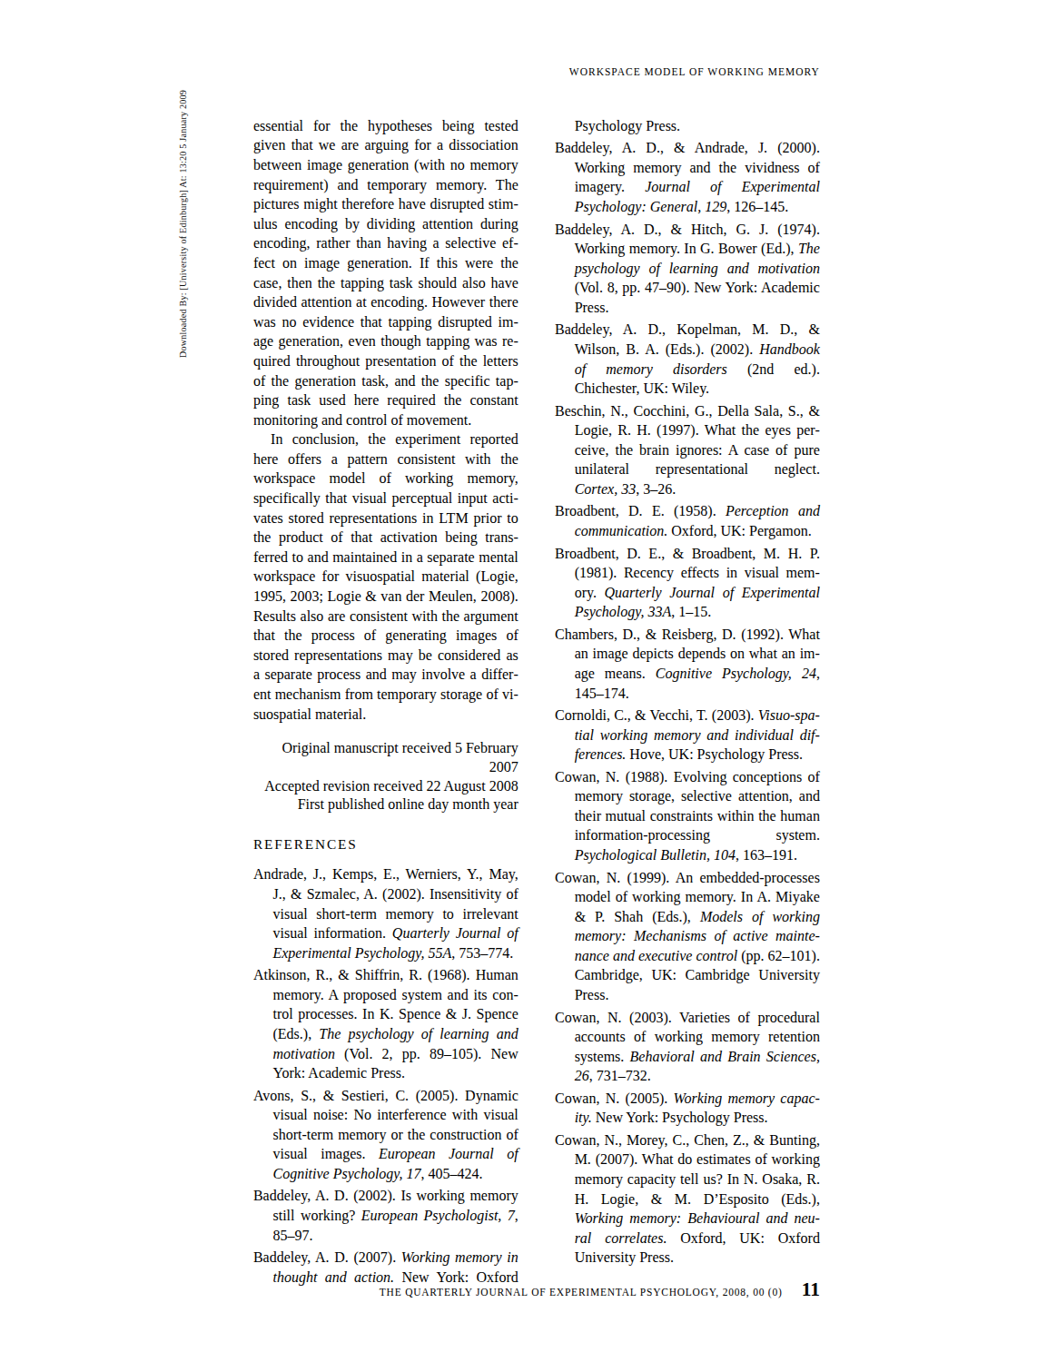Downloaded By: [University of Edinburgh] At: 13:20 5 January 2009
Workspace model of working memory
essential for the hypotheses being tested given that we are arguing for a dissociation between image generation (with no memory requirement) and temporary memory. The pictures might therefore have disrupted stimulus encoding by dividing attention during encoding, rather than having a selective effect on image generation. If this were the case, then the tapping task should also have divided attention at encoding. However there was no evidence that tapping disrupted image generation, even though tapping was required throughout presentation of the letters of the generation task, and the specific tapping task used here required the constant monitoring and control of movement.
In conclusion, the experiment reported here offers a pattern consistent with the workspace model of working memory, specifically that visual perceptual input activates stored representations in LTM prior to the product of that activation being transferred to and maintained in a separate mental workspace for visuospatial material (Logie, 1995, 2003; Logie & van der Meulen, 2008). Results also are consistent with the argument that the process of generating images of stored representations may be considered as a separate process and may involve a different mechanism from temporary storage of visuospatial material.
Original manuscript received 5 February 2007
Accepted revision received 22 August 2008
First published online day month year
REFERENCES
Andrade, J., Kemps, E., Werniers, Y., May, J., & Szmalec, A. (2002). Insensitivity of visual short-term memory to irrelevant visual information. Quarterly Journal of Experimental Psychology, 55A, 753–774.
Atkinson, R., & Shiffrin, R. (1968). Human memory. A proposed system and its control processes. In K. Spence & J. Spence (Eds.), The psychology of learning and motivation (Vol. 2, pp. 89–105). New York: Academic Press.
Avons, S., & Sestieri, C. (2005). Dynamic visual noise: No interference with visual short-term memory or the construction of visual images. European Journal of Cognitive Psychology, 17, 405–424.
Baddeley, A. D. (2002). Is working memory still working? European Psychologist, 7, 85–97.
Baddeley, A. D. (2007). Working memory in thought and action. New York: Oxford Psychology Press.
Baddeley, A. D., & Andrade, J. (2000). Working memory and the vividness of imagery. Journal of Experimental Psychology: General, 129, 126–145.
Baddeley, A. D., & Hitch, G. J. (1974). Working memory. In G. Bower (Ed.), The psychology of learning and motivation (Vol. 8, pp. 47–90). New York: Academic Press.
Baddeley, A. D., Kopelman, M. D., & Wilson, B. A. (Eds.). (2002). Handbook of memory disorders (2nd ed.). Chichester, UK: Wiley.
Beschin, N., Cocchini, G., Della Sala, S., & Logie, R. H. (1997). What the eyes perceive, the brain ignores: A case of pure unilateral representational neglect. Cortex, 33, 3–26.
Broadbent, D. E. (1958). Perception and communication. Oxford, UK: Pergamon.
Broadbent, D. E., & Broadbent, M. H. P. (1981). Recency effects in visual memory. Quarterly Journal of Experimental Psychology, 33A, 1–15.
Chambers, D., & Reisberg, D. (1992). What an image depicts depends on what an image means. Cognitive Psychology, 24, 145–174.
Cornoldi, C., & Vecchi, T. (2003). Visuo-spatial working memory and individual differences. Hove, UK: Psychology Press.
Cowan, N. (1988). Evolving conceptions of memory storage, selective attention, and their mutual constraints within the human information-processing system. Psychological Bulletin, 104, 163–191.
Cowan, N. (1999). An embedded-processes model of working memory. In A. Miyake & P. Shah (Eds.), Models of working memory: Mechanisms of active maintenance and executive control (pp. 62–101). Cambridge, UK: Cambridge University Press.
Cowan, N. (2003). Varieties of procedural accounts of working memory retention systems. Behavioral and Brain Sciences, 26, 731–732.
Cowan, N. (2005). Working memory capacity. New York: Psychology Press.
Cowan, N., Morey, C., Chen, Z., & Bunting, M. (2007). What do estimates of working memory capacity tell us? In N. Osaka, R. H. Logie, & M. D’Esposito (Eds.), Working memory: Behavioural and neural correlates. Oxford, UK: Oxford University Press.
The Quarterly Journal of Experimental Psychology, 2008, 00 (0)
11